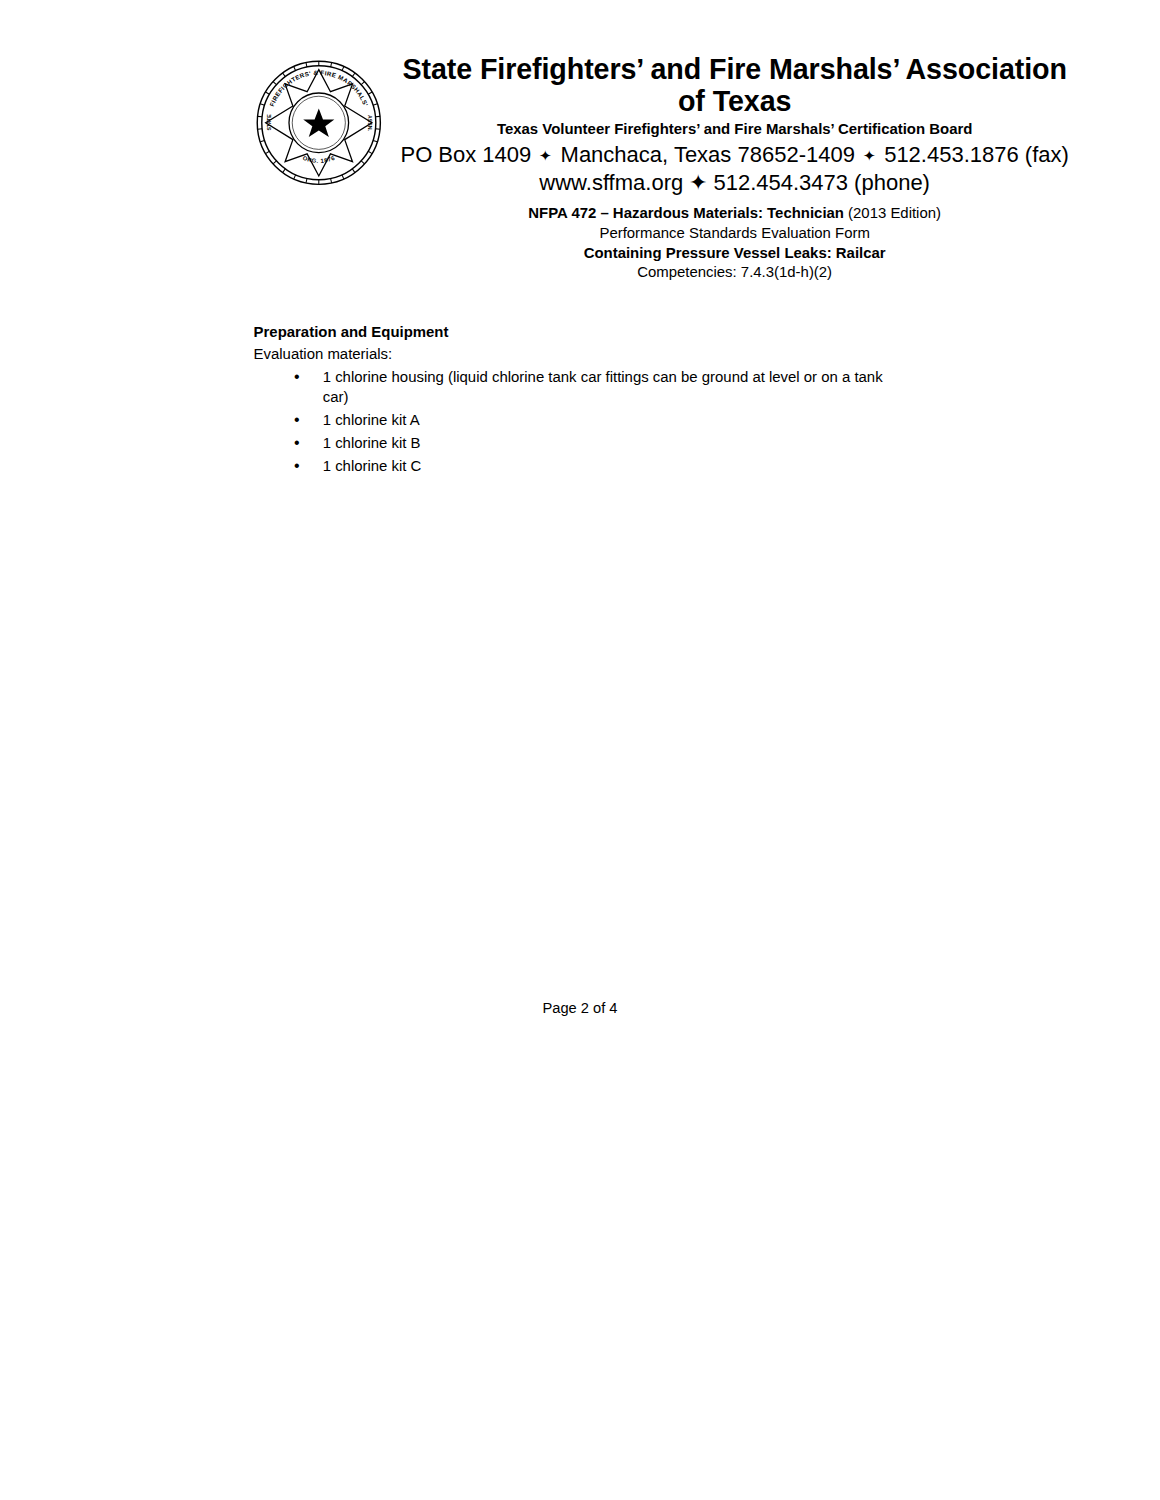FIREFIGHTERS' & FIRE MARSHALS' ORG. 1876 STATE ASSN.
State Firefighters’ and Fire Marshals’ Association of Texas
Texas Volunteer Firefighters’ and Fire Marshals’ Certification Board
PO Box 1409 ✦ Manchaca, Texas 78652-1409 ✦ 512.453.1876 (fax)
www.sffma.org ✦ 512.454.3473 (phone)
NFPA 472 – Hazardous Materials: Technician (2013 Edition)
Performance Standards Evaluation Form
Containing Pressure Vessel Leaks: Railcar
Competencies: 7.4.3(1d-h)(2)
Preparation and Equipment
Evaluation materials:
1 chlorine housing (liquid chlorine tank car fittings can be ground at level or on a tank car)
1 chlorine kit A
1 chlorine kit B
1 chlorine kit C
Page 2 of 4